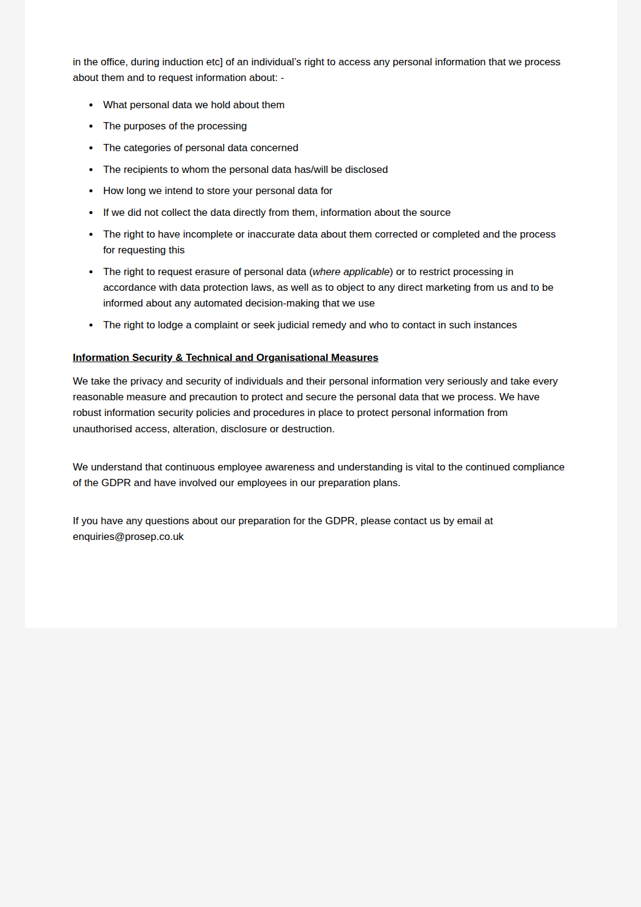in the office, during induction etc] of an individual’s right to access any personal information that we process about them and to request information about: -
What personal data we hold about them
The purposes of the processing
The categories of personal data concerned
The recipients to whom the personal data has/will be disclosed
How long we intend to store your personal data for
If we did not collect the data directly from them, information about the source
The right to have incomplete or inaccurate data about them corrected or completed and the process for requesting this
The right to request erasure of personal data (where applicable) or to restrict processing in accordance with data protection laws, as well as to object to any direct marketing from us and to be informed about any automated decision-making that we use
The right to lodge a complaint or seek judicial remedy and who to contact in such instances
Information Security & Technical and Organisational Measures
We take the privacy and security of individuals and their personal information very seriously and take every reasonable measure and precaution to protect and secure the personal data that we process. We have robust information security policies and procedures in place to protect personal information from unauthorised access, alteration, disclosure or destruction.
We understand that continuous employee awareness and understanding is vital to the continued compliance of the GDPR and have involved our employees in our preparation plans.
If you have any questions about our preparation for the GDPR, please contact us by email at enquiries@prosep.co.uk